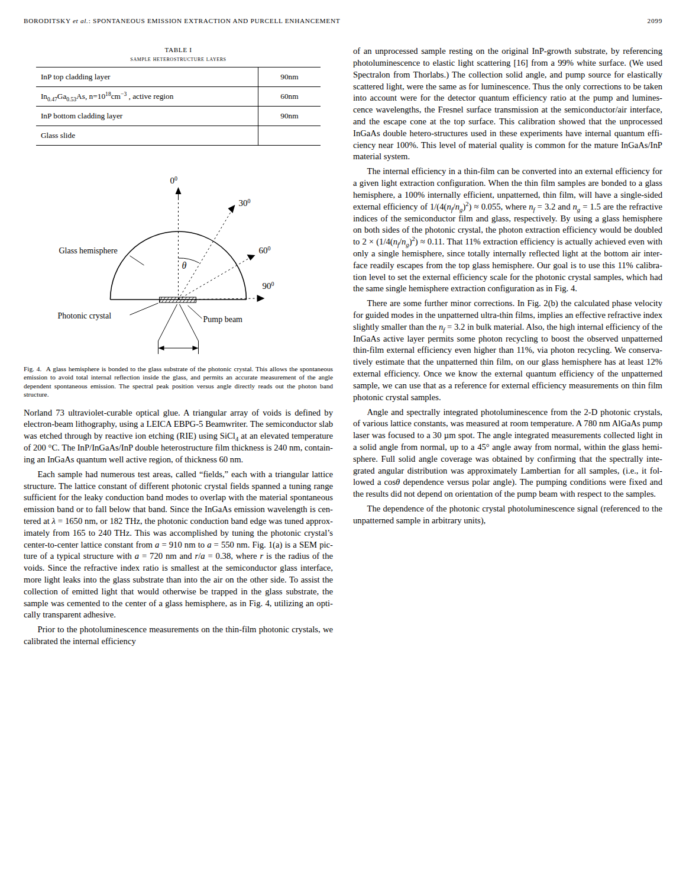BORODITSKY et al.: SPONTANEOUS EMISSION EXTRACTION AND PURCELL ENHANCEMENT
2099
TABLE I Sample Heterostructure Layers
| InP top cladding layer | 90nm |
| In 0.47 Ga 0.53 As, n=10 18 cm −3 , active region | 60nm |
| InP bottom cladding layer | 90nm |
| Glass slide | |
00 300 600 900 θ Glass hemisphere Photonic crystal Pump beam
Fig. 4. A glass hemisphere is bonded to the glass substrate of the photonic crystal. This allows the spontaneous emission to avoid total internal reflection inside the glass, and permits an accurate measurement of the angle dependent spontaneous emission. The spectral peak position versus angle directly reads out the photon band structure.
Norland 73 ultraviolet-curable optical glue. A triangular array of voids is defined by electron-beam lithography, using a LEICA EBPG-5 Beamwriter. The semiconductor slab was etched through by reactive ion etching (RIE) using SiCl4 at an elevated temperature of 200 °C. The InP/InGaAs/InP double heterostructure film thickness is 240 nm, containing an InGaAs quantum well active region, of thickness 60 nm.
Each sample had numerous test areas, called “fields,” each with a triangular lattice structure. The lattice constant of different photonic crystal fields spanned a tuning range sufficient for the leaky conduction band modes to overlap with the material spontaneous emission band or to fall below that band. Since the InGaAs emission wavelength is centered at λ = 1650 nm, or 182 THz, the photonic conduction band edge was tuned approximately from 165 to 240 THz. This was accomplished by tuning the photonic crystal’s center-to-center lattice constant from a = 910 nm to a = 550 nm. Fig. 1(a) is a SEM picture of a typical structure with a = 720 nm and r/a = 0.38, where r is the radius of the voids. Since the refractive index ratio is smallest at the semiconductor glass interface, more light leaks into the glass substrate than into the air on the other side. To assist the collection of emitted light that would otherwise be trapped in the glass substrate, the sample was cemented to the center of a glass hemisphere, as in Fig. 4, utilizing an optically transparent adhesive.
Prior to the photoluminescence measurements on the thin-film photonic crystals, we calibrated the internal efficiency
of an unprocessed sample resting on the original InP-growth substrate, by referencing photoluminescence to elastic light scattering [16] from a 99% white surface. (We used Spectralon from Thorlabs.) The collection solid angle, and pump source for elastically scattered light, were the same as for luminescence. Thus the only corrections to be taken into account were for the detector quantum efficiency ratio at the pump and luminescence wavelengths, the Fresnel surface transmission at the semiconductor/air interface, and the escape cone at the top surface. This calibration showed that the unprocessed InGaAs double hetero-structures used in these experiments have internal quantum efficiency near 100%. This level of material quality is common for the mature InGaAs/InP material system.
The internal efficiency in a thin-film can be converted into an external efficiency for a given light extraction configuration. When the thin film samples are bonded to a glass hemisphere, a 100% internally efficient, unpatterned, thin film, will have a single-sided external efficiency of 1/(4(nf/ng)2) ≈ 0.055, where nf = 3.2 and ng = 1.5 are the refractive indices of the semiconductor film and glass, respectively. By using a glass hemisphere on both sides of the photonic crystal, the photon extraction efficiency would be doubled to 2 × (1/4(nf/ng)2) ≈ 0.11. That 11% extraction efficiency is actually achieved even with only a single hemisphere, since totally internally reflected light at the bottom air interface readily escapes from the top glass hemisphere. Our goal is to use this 11% calibration level to set the external efficiency scale for the photonic crystal samples, which had the same single hemisphere extraction configuration as in Fig. 4.
There are some further minor corrections. In Fig. 2(b) the calculated phase velocity for guided modes in the unpatterned ultra-thin films, implies an effective refractive index slightly smaller than the nf = 3.2 in bulk material. Also, the high internal efficiency of the InGaAs active layer permits some photon recycling to boost the observed unpatterned thin-film external efficiency even higher than 11%, via photon recycling. We conservatively estimate that the unpatterned thin film, on our glass hemisphere has at least 12% external efficiency. Once we know the external quantum efficiency of the unpatterned sample, we can use that as a reference for external efficiency measurements on thin film photonic crystal samples.
Angle and spectrally integrated photoluminescence from the 2-D photonic crystals, of various lattice constants, was measured at room temperature. A 780 nm AlGaAs pump laser was focused to a 30 µm spot. The angle integrated measurements collected light in a solid angle from normal, up to a 45° angle away from normal, within the glass hemisphere. Full solid angle coverage was obtained by confirming that the spectrally integrated angular distribution was approximately Lambertian for all samples, (i.e., it followed a cosθ dependence versus polar angle). The pumping conditions were fixed and the results did not depend on orientation of the pump beam with respect to the samples.
The dependence of the photonic crystal photoluminescence signal (referenced to the unpatterned sample in arbitrary units),